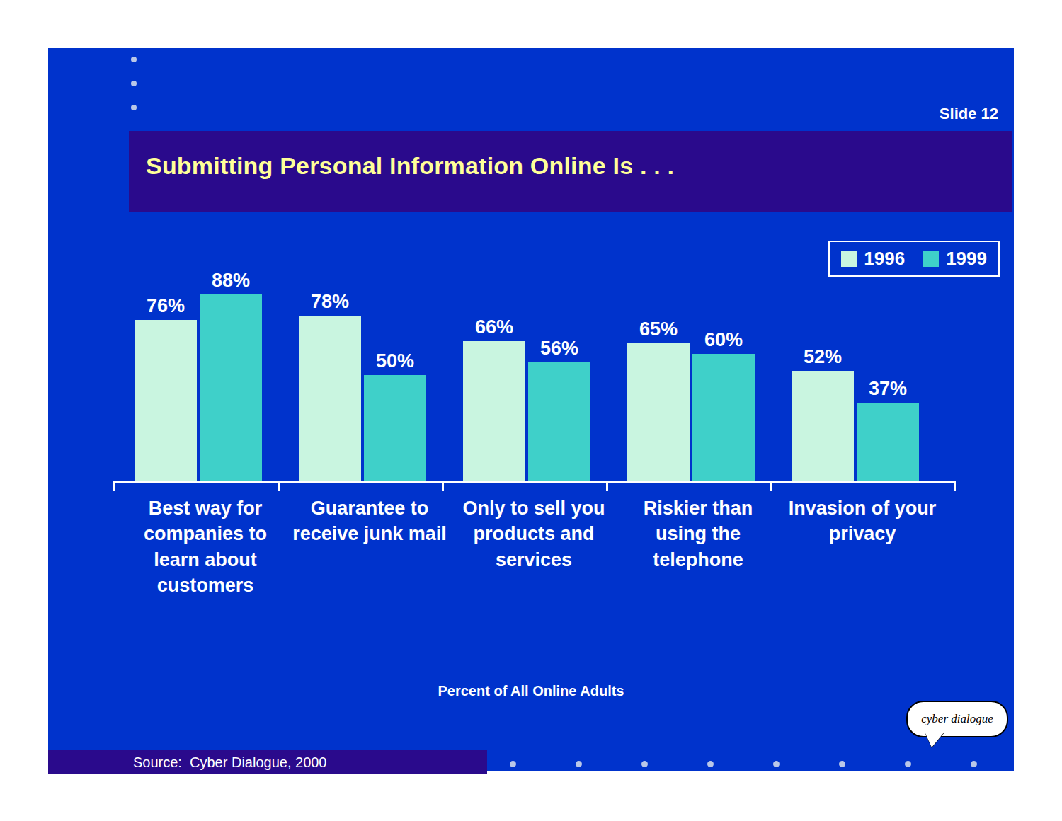Slide 12
Submitting Personal Information Online Is . . .
1996 1999
76%
88%
78%
50%
66%
56%
65%
60%
52%
37%
Best way for companies to learn about customers
Guarantee to receive junk mail
Only to sell you products and services
Riskier than using the telephone
Invasion of your privacy
Percent of All Online Adults
Source: Cyber Dialogue, 2000
cyber dialogue